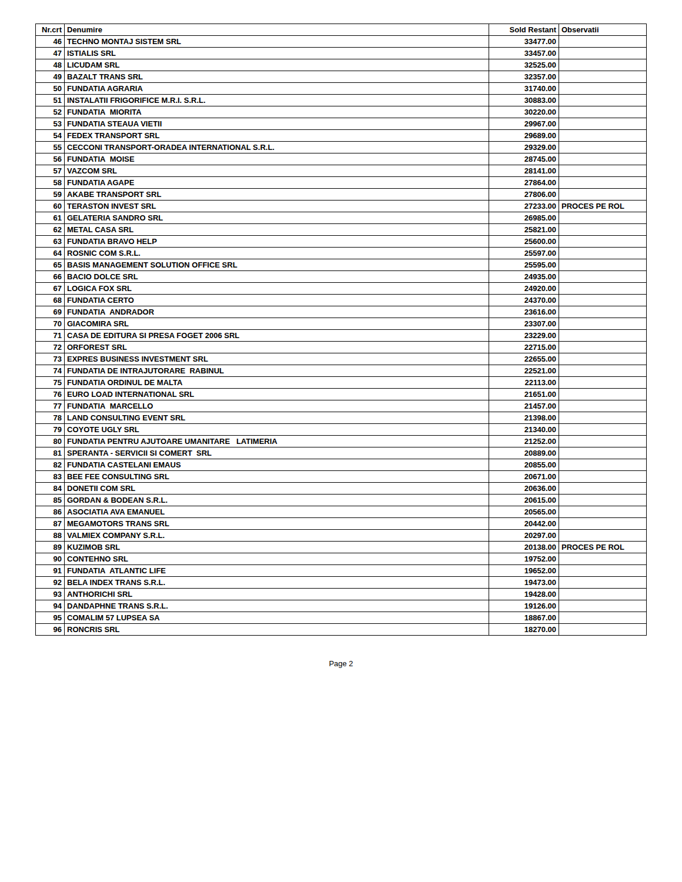Page 2
| Nr.crt | Denumire | Sold Restant | Observatii |
| --- | --- | --- | --- |
| 46 | TECHNO MONTAJ SISTEM SRL | 33477.00 | |
| 47 | ISTIALIS SRL | 33457.00 | |
| 48 | LICUDAM SRL | 32525.00 | |
| 49 | BAZALT TRANS SRL | 32357.00 | |
| 50 | FUNDATIA AGRARIA | 31740.00 | |
| 51 | INSTALATII FRIGORIFICE M.R.I. S.R.L. | 30883.00 | |
| 52 | FUNDATIA MIORITA | 30220.00 | |
| 53 | FUNDATIA STEAUA VIETII | 29967.00 | |
| 54 | FEDEX TRANSPORT SRL | 29689.00 | |
| 55 | CECCONI TRANSPORT-ORADEA INTERNATIONAL S.R.L. | 29329.00 | |
| 56 | FUNDATIA MOISE | 28745.00 | |
| 57 | VAZCOM SRL | 28141.00 | |
| 58 | FUNDATIA AGAPE | 27864.00 | |
| 59 | AKABE TRANSPORT SRL | 27806.00 | |
| 60 | TERASTON INVEST SRL | 27233.00 | PROCES PE ROL |
| 61 | GELATERIA SANDRO SRL | 26985.00 | |
| 62 | METAL CASA SRL | 25821.00 | |
| 63 | FUNDATIA BRAVO HELP | 25600.00 | |
| 64 | ROSNIC COM S.R.L. | 25597.00 | |
| 65 | BASIS MANAGEMENT SOLUTION OFFICE SRL | 25595.00 | |
| 66 | BACIO DOLCE SRL | 24935.00 | |
| 67 | LOGICA FOX SRL | 24920.00 | |
| 68 | FUNDATIA CERTO | 24370.00 | |
| 69 | FUNDATIA ANDRADOR | 23616.00 | |
| 70 | GIACOMIRA SRL | 23307.00 | |
| 71 | CASA DE EDITURA SI PRESA FOGET 2006 SRL | 23229.00 | |
| 72 | ORFOREST SRL | 22715.00 | |
| 73 | EXPRES BUSINESS INVESTMENT SRL | 22655.00 | |
| 74 | FUNDATIA DE INTRAJUTORARE RABINUL | 22521.00 | |
| 75 | FUNDATIA ORDINUL DE MALTA | 22113.00 | |
| 76 | EURO LOAD INTERNATIONAL SRL | 21651.00 | |
| 77 | FUNDATIA MARCELLO | 21457.00 | |
| 78 | LAND CONSULTING EVENT SRL | 21398.00 | |
| 79 | COYOTE UGLY SRL | 21340.00 | |
| 80 | FUNDATIA PENTRU AJUTOARE UMANITARE LATIMERIA | 21252.00 | |
| 81 | SPERANTA - SERVICII SI COMERT SRL | 20889.00 | |
| 82 | FUNDATIA CASTELANI EMAUS | 20855.00 | |
| 83 | BEE FEE CONSULTING SRL | 20671.00 | |
| 84 | DONETII COM SRL | 20636.00 | |
| 85 | GORDAN & BODEAN S.R.L. | 20615.00 | |
| 86 | ASOCIATIA AVA EMANUEL | 20565.00 | |
| 87 | MEGAMOTORS TRANS SRL | 20442.00 | |
| 88 | VALMIEX COMPANY S.R.L. | 20297.00 | |
| 89 | KUZIMOB SRL | 20138.00 | PROCES PE ROL |
| 90 | CONTEHNO SRL | 19752.00 | |
| 91 | FUNDATIA ATLANTIC LIFE | 19652.00 | |
| 92 | BELA INDEX TRANS S.R.L. | 19473.00 | |
| 93 | ANTHORICHI SRL | 19428.00 | |
| 94 | DANDAPHNE TRANS S.R.L. | 19126.00 | |
| 95 | COMALIM 57 LUPSEA SA | 18867.00 | |
| 96 | RONCRIS SRL | 18270.00 | |